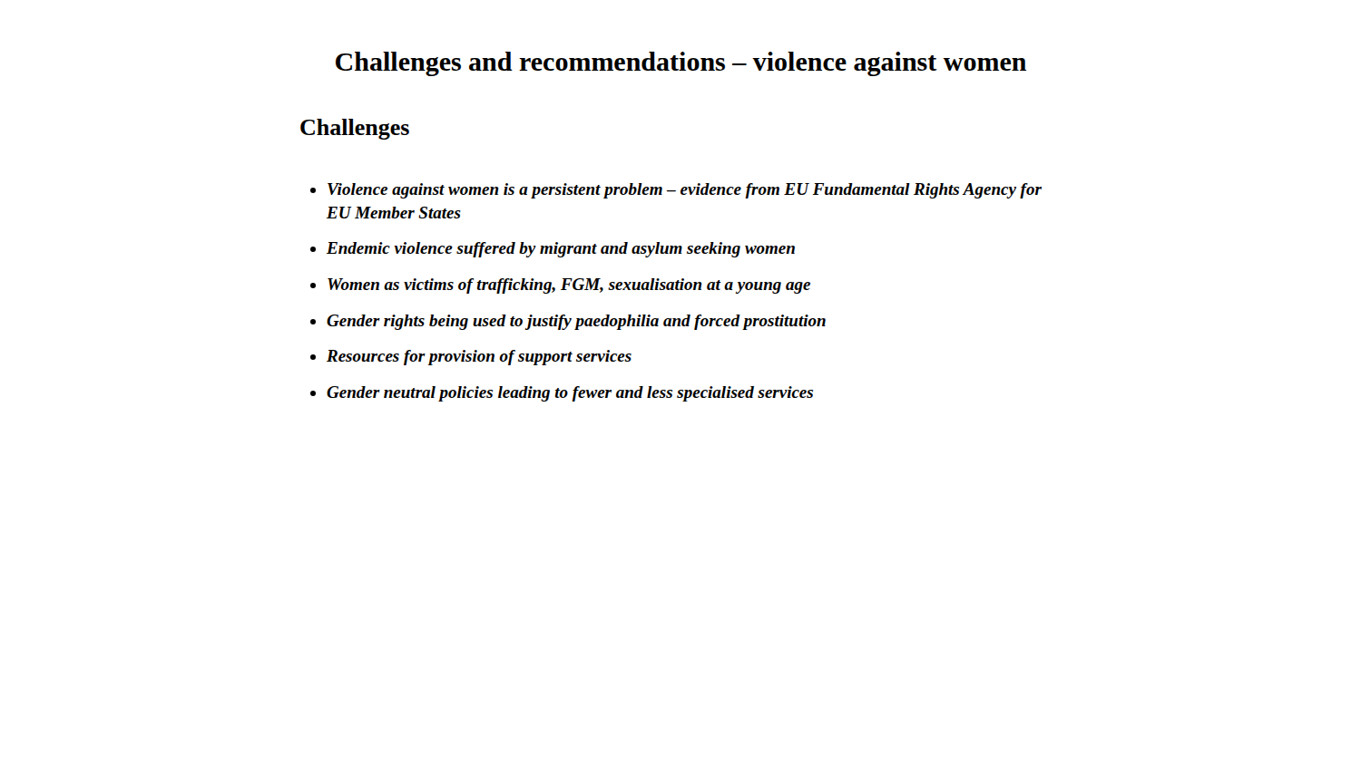Challenges and recommendations – violence against women
Challenges
Violence against women is a persistent problem – evidence from EU Fundamental Rights Agency for EU Member States
Endemic violence suffered by migrant and asylum seeking women
Women as victims of trafficking, FGM, sexualisation at a young age
Gender rights being used to justify paedophilia and forced prostitution
Resources for provision of support services
Gender neutral policies leading to fewer and less specialised services